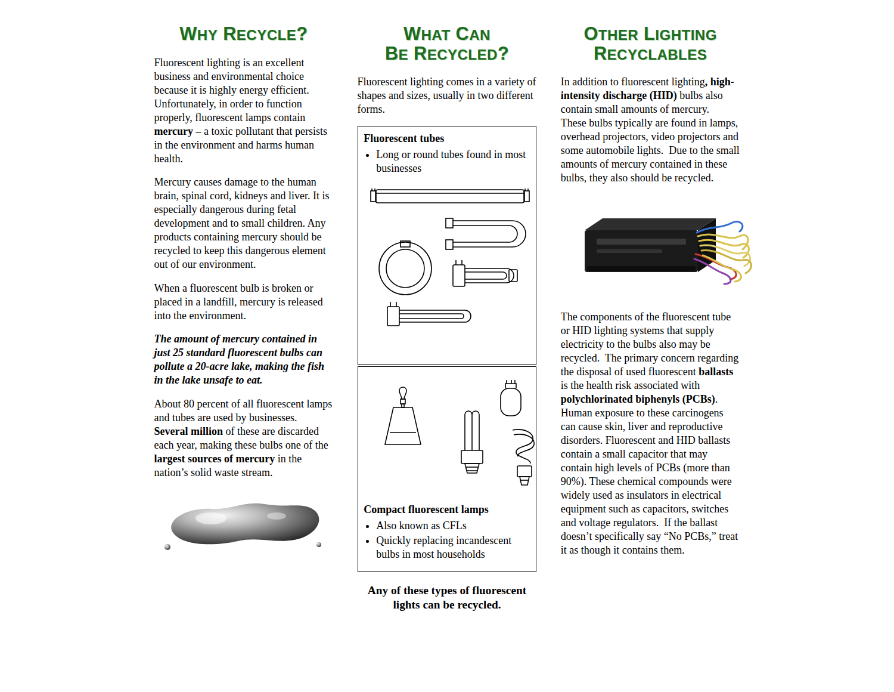WHY RECYCLE?
Fluorescent lighting is an excellent business and environmental choice because it is highly energy efficient. Unfortunately, in order to function properly, fluorescent lamps contain mercury – a toxic pollutant that persists in the environment and harms human health.
Mercury causes damage to the human brain, spinal cord, kidneys and liver. It is especially dangerous during fetal development and to small children. Any products containing mercury should be recycled to keep this dangerous element out of our environment.
When a fluorescent bulb is broken or placed in a landfill, mercury is released into the environment.
The amount of mercury contained in just 25 standard fluorescent bulbs can pollute a 20-acre lake, making the fish in the lake unsafe to eat.
About 80 percent of all fluorescent lamps and tubes are used by businesses. Several million of these are discarded each year, making these bulbs one of the largest sources of mercury in the nation’s solid waste stream.
WHAT CAN
BE RECYCLED?
Fluorescent lighting comes in a variety of shapes and sizes, usually in two different forms.
Fluorescent tubes
Long or round tubes found in most businesses
Compact fluorescent lamps
Also known as CFLs
Quickly replacing incandescent bulbs in most households
Any of these types of fluorescent lights can be recycled.
OTHER LIGHTING
RECYCLABLES
In addition to fluorescent lighting, high-intensity discharge (HID) bulbs also contain small amounts of mercury. These bulbs typically are found in lamps, overhead projectors, video projectors and some automobile lights. Due to the small amounts of mercury contained in these bulbs, they also should be recycled.
The components of the fluorescent tube or HID lighting systems that supply electricity to the bulbs also may be recycled. The primary concern regarding the disposal of used fluorescent ballasts is the health risk associated with polychlorinated biphenyls (PCBs). Human exposure to these carcinogens can cause skin, liver and reproductive disorders. Fluorescent and HID ballasts contain a small capacitor that may contain high levels of PCBs (more than 90%). These chemical compounds were widely used as insulators in electrical equipment such as capacitors, switches and voltage regulators. If the ballast doesn’t specifically say “No PCBs,” treat it as though it contains them.